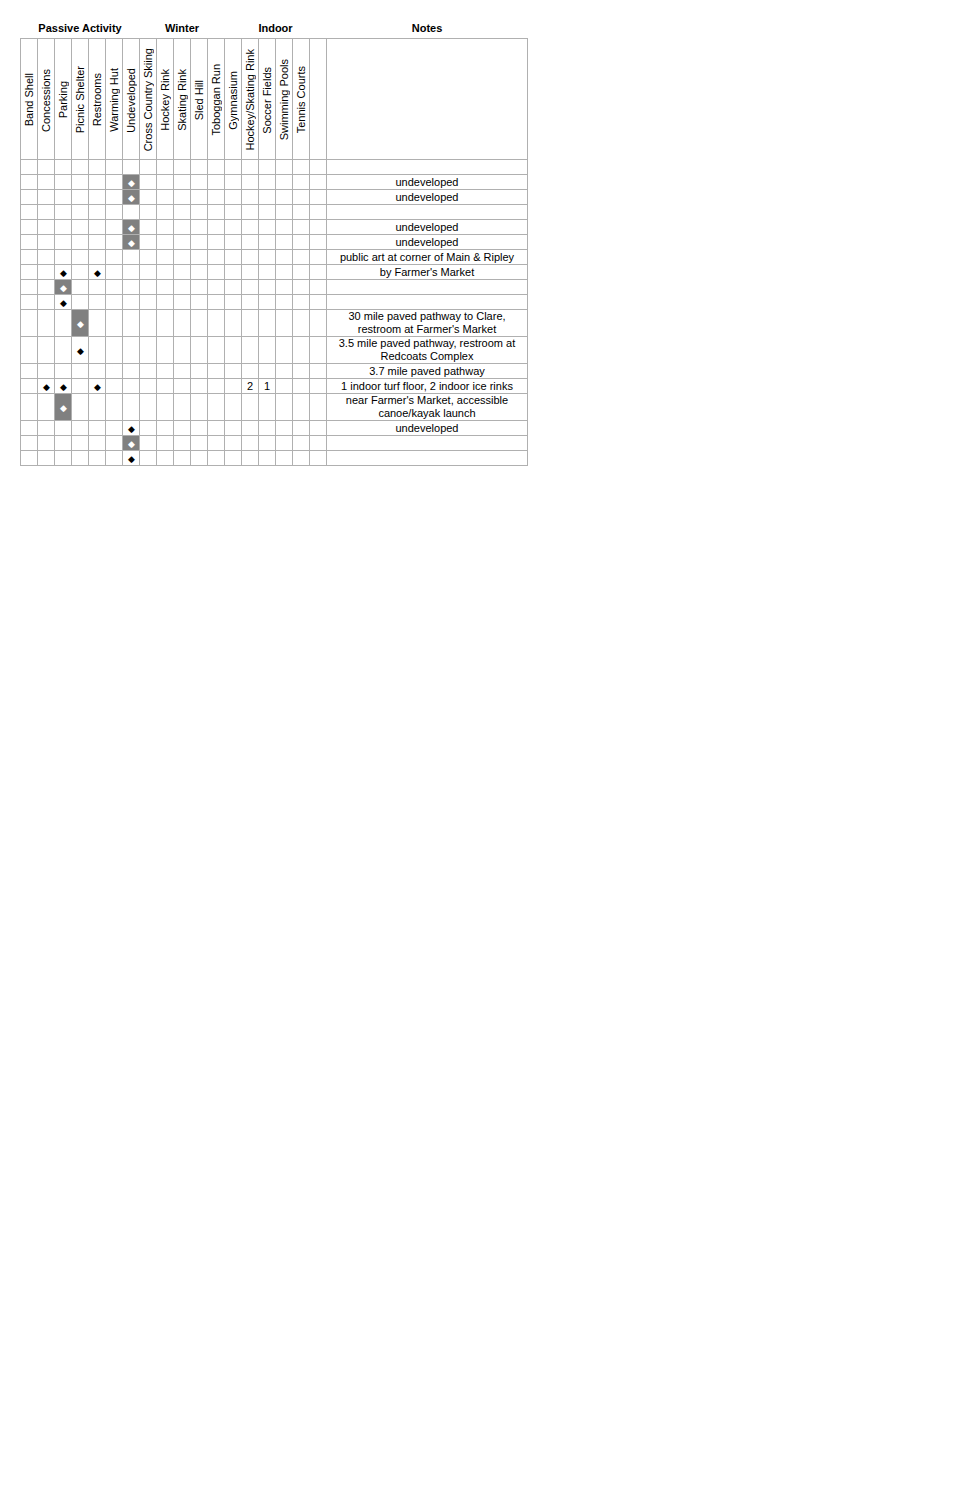| Passive Activity | Winter | Indoor | Notes |
| --- | --- | --- | --- |
| Band Shell | Concessions | Parking | Picnic Shelter | Restrooms | Warming Hut | Undeveloped | Cross Country Skiing | Hockey Rink | Skating Rink | Sled Hill | Toboggan Run | Gymnasium | Hockey/Skating Rink | Soccer Fields | Swimming Pools | Tennis Courts | | |
| | | | | | | ◆ | | | | | | | | | | | | undeveloped |
| | | | | | | ◆ | | | | | | | | | | | | undeveloped |
| | | | | | | ◆ | | | | | | | | | | | | undeveloped |
| | | | | | | ◆ | | | | | | | | | | | | undeveloped |
| | | | | | | | | | | | | | | | | | | public art at corner of Main & Ripley |
| | | ◆ | | ◆ | | | | | | | | | | | | | | by Farmer's Market |
| | | ◆ | | | | | | | | | | | | | | | | |
| | | ◆ | | | | | | | | | | | | | | | | |
| | | | ◆ | | | | | | | | | | | | | | | 30 mile paved pathway to Clare, restroom at Farmer's Market |
| | | | ◆ | | | | | | | | | | | | | | | 3.5 mile paved pathway, restroom at Redcoats Complex |
| | | | | | | | | | | | | | | | | | | 3.7 mile paved pathway |
| | ◆ | ◆ | | ◆ | | | | | | | | | 2 | 1 | | | | 1 indoor turf floor, 2 indoor ice rinks |
| | | ◆ | | | | | | | | | | | | | | | | near Farmer's Market, accessible canoe/kayak launch |
| | | | | | | ◆ | | | | | | | | | | | | undeveloped |
| | | | | | | ◆ | | | | | | | | | | | | |
| | | | | | | ◆ | | | | | | | | | | | | |